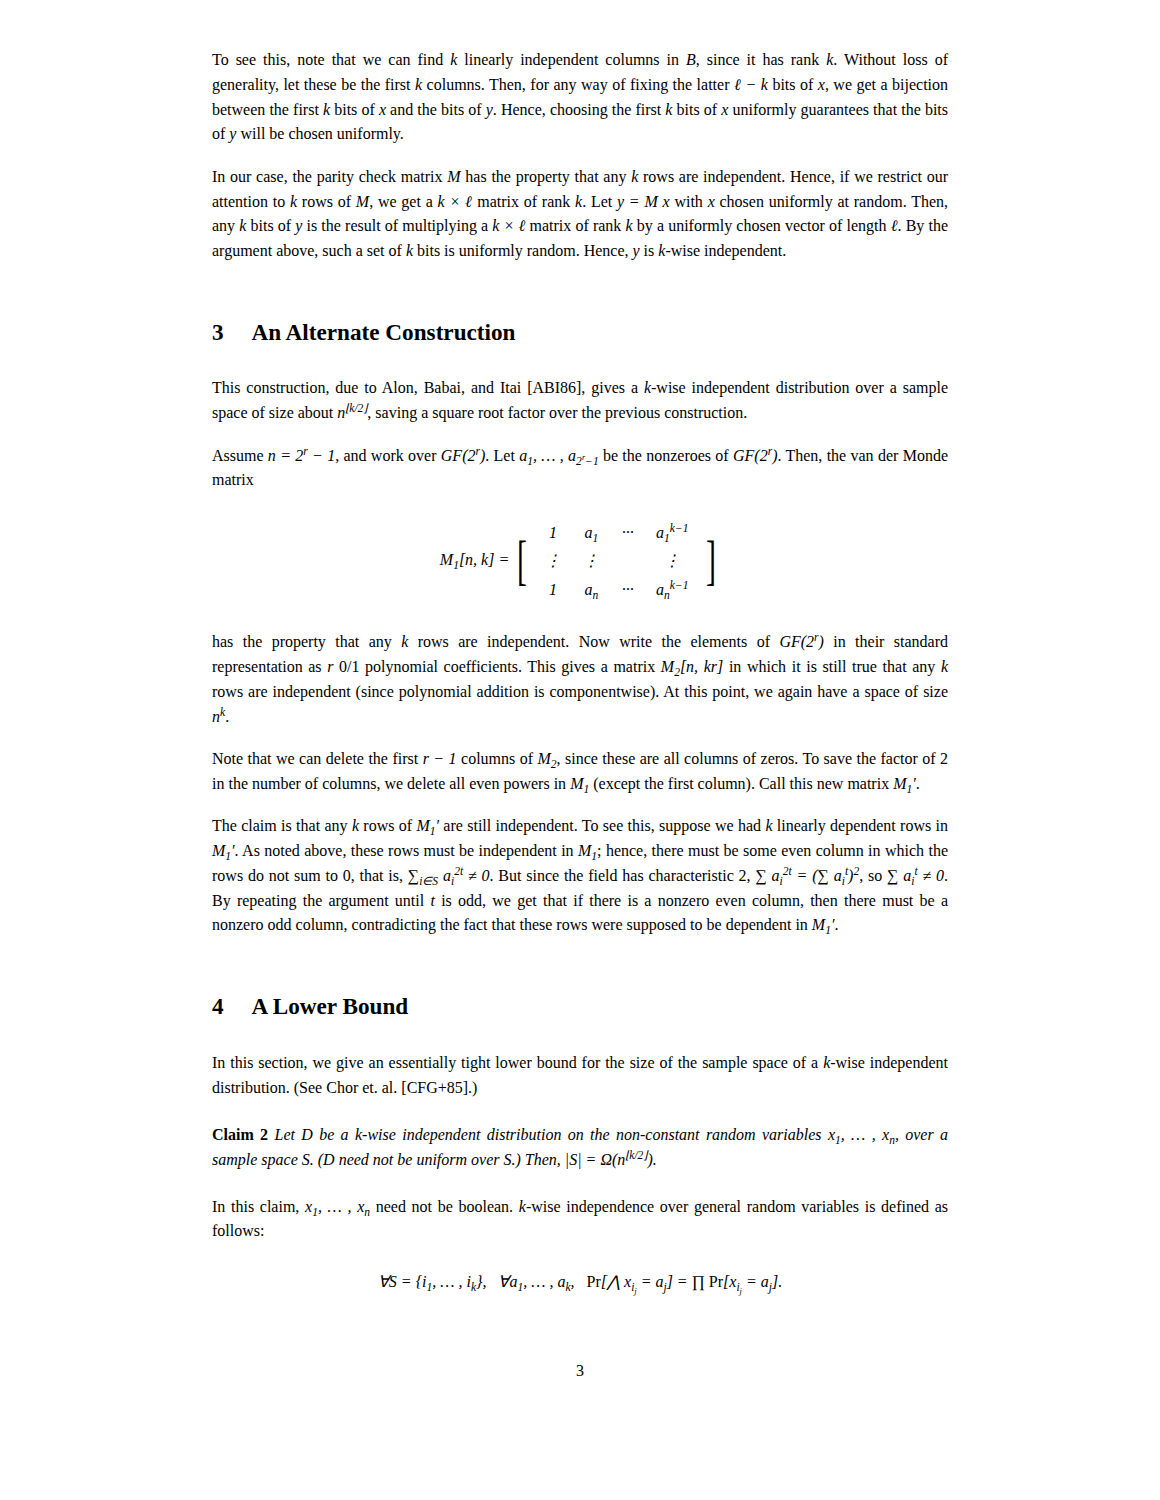To see this, note that we can find k linearly independent columns in B, since it has rank k. Without loss of generality, let these be the first k columns. Then, for any way of fixing the latter ℓ − k bits of x, we get a bijection between the first k bits of x and the bits of y. Hence, choosing the first k bits of x uniformly guarantees that the bits of y will be chosen uniformly.
In our case, the parity check matrix M has the property that any k rows are independent. Hence, if we restrict our attention to k rows of M, we get a k × ℓ matrix of rank k. Let y = M x with x chosen uniformly at random. Then, any k bits of y is the result of multiplying a k × ℓ matrix of rank k by a uniformly chosen vector of length ℓ. By the argument above, such a set of k bits is uniformly random. Hence, y is k-wise independent.
3 An Alternate Construction
This construction, due to Alon, Babai, and Itai [ABI86], gives a k-wise independent distribution over a sample space of size about n⌊k/2⌋, saving a square root factor over the previous construction.
Assume n = 2r − 1, and work over GF(2r). Let a1, … , a2r−1 be the nonzeroes of GF(2r). Then, the van der Monde matrix
M1[n, k] = [
| 1 | a 1 | ··· | a 1 k−1 |
| ⋮ | ⋮ | | ⋮ |
| 1 | a n | ··· | a n k−1 |
]
has the property that any k rows are independent. Now write the elements of GF(2r) in their standard representation as r 0/1 polynomial coefficients. This gives a matrix M2[n, kr] in which it is still true that any k rows are independent (since polynomial addition is componentwise). At this point, we again have a space of size nk.
Note that we can delete the first r − 1 columns of M2, since these are all columns of zeros. To save the factor of 2 in the number of columns, we delete all even powers in M1 (except the first column). Call this new matrix M1′.
The claim is that any k rows of M1′ are still independent. To see this, suppose we had k linearly dependent rows in M1′. As noted above, these rows must be independent in M1; hence, there must be some even column in which the rows do not sum to 0, that is, ∑i∈S ai2t ≠ 0. But since the field has characteristic 2, ∑ ai2t = (∑ ait)2, so ∑ ait ≠ 0. By repeating the argument until t is odd, we get that if there is a nonzero even column, then there must be a nonzero odd column, contradicting the fact that these rows were supposed to be dependent in M1′.
4 A Lower Bound
In this section, we give an essentially tight lower bound for the size of the sample space of a k-wise independent distribution. (See Chor et. al. [CFG+85].)
Claim 2 Let D be a k-wise independent distribution on the non-constant random variables x1, … , xn, over a sample space S. (D need not be uniform over S.) Then, |S| = Ω(n⌊k/2⌋).
In this claim, x1, … , xn need not be boolean. k-wise independence over general random variables is defined as follows:
∀S = {i1, … , ik}, ∀a1, … , ak, Pr[⋀ xij = aj] = ∏ Pr[xij = aj].
3